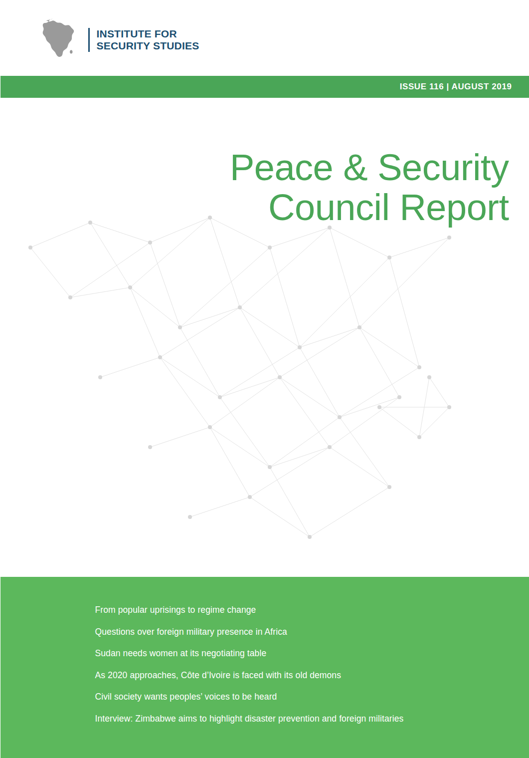Africa silhouette
INSTITUTE FOR SECURITY STUDIES
ISSUE 116 | AUGUST 2019
Peace & SecurityCouncil Report
From popular uprisings to regime change
Questions over foreign military presence in Africa
Sudan needs women at its negotiating table
As 2020 approaches, Côte d’Ivoire is faced with its old demons
Civil society wants peoples’ voices to be heard
Interview: Zimbabwe aims to highlight disaster prevention and foreign militaries